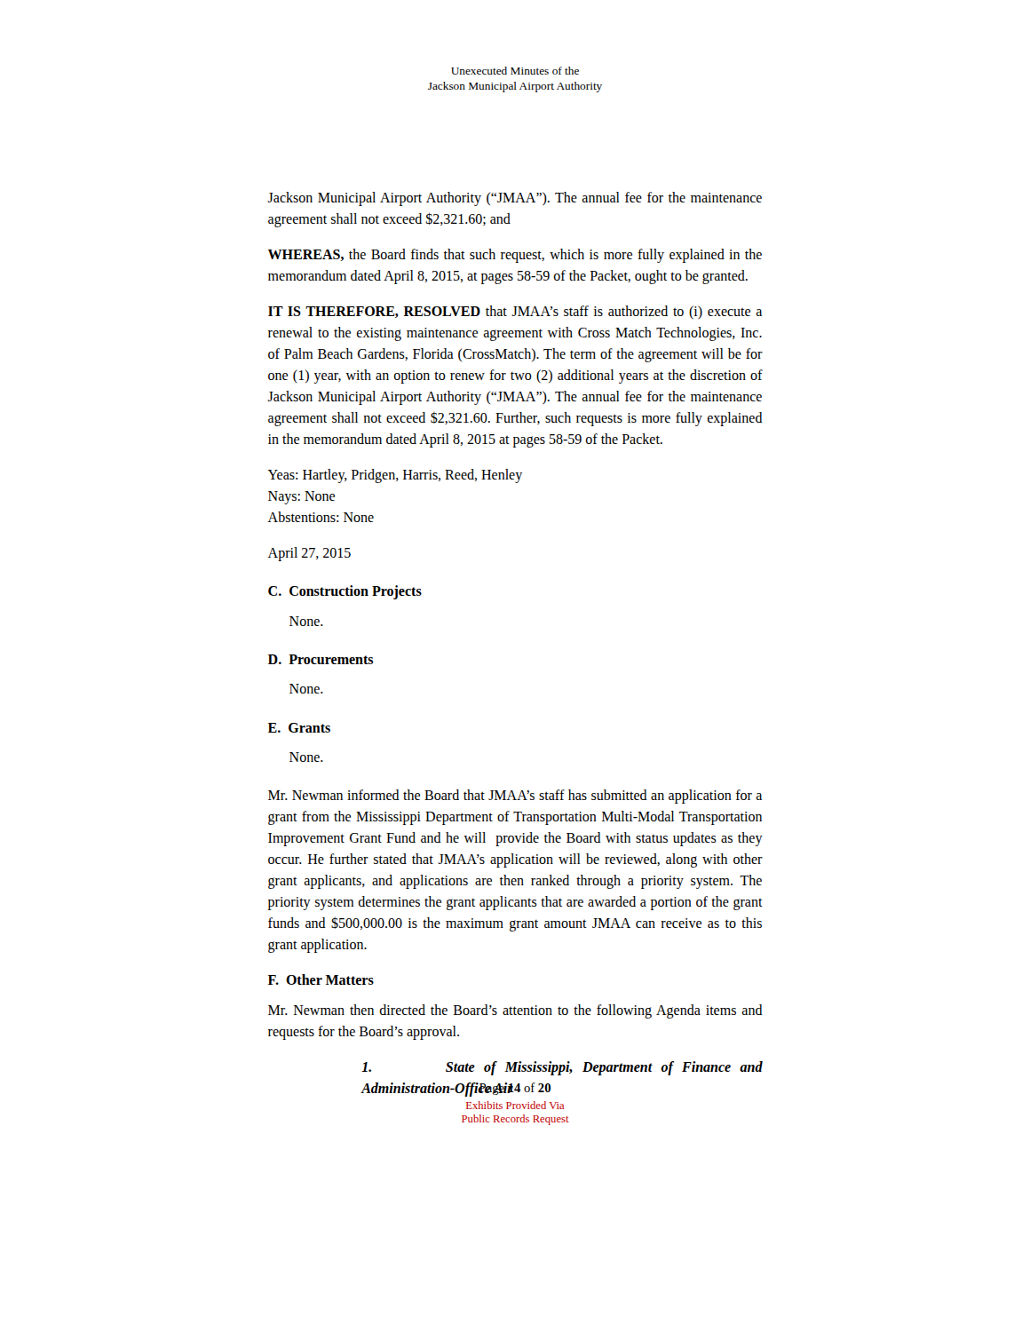Unexecuted Minutes of the
Jackson Municipal Airport Authority
Jackson Municipal Airport Authority (“JMAA”). The annual fee for the maintenance agreement shall not exceed $2,321.60; and
WHEREAS, the Board finds that such request, which is more fully explained in the memorandum dated April 8, 2015, at pages 58-59 of the Packet, ought to be granted.
IT IS THEREFORE, RESOLVED that JMAA’s staff is authorized to (i) execute a renewal to the existing maintenance agreement with Cross Match Technologies, Inc. of Palm Beach Gardens, Florida (CrossMatch). The term of the agreement will be for one (1) year, with an option to renew for two (2) additional years at the discretion of Jackson Municipal Airport Authority (“JMAA”). The annual fee for the maintenance agreement shall not exceed $2,321.60. Further, such requests is more fully explained in the memorandum dated April 8, 2015 at pages 58-59 of the Packet.
Yeas: Hartley, Pridgen, Harris, Reed, Henley
Nays: None
Abstentions: None
April 27, 2015
C. Construction Projects
None.
D. Procurements
None.
E. Grants
None.
Mr. Newman informed the Board that JMAA’s staff has submitted an application for a grant from the Mississippi Department of Transportation Multi-Modal Transportation Improvement Grant Fund and he will provide the Board with status updates as they occur. He further stated that JMAA’s application will be reviewed, along with other grant applicants, and applications are then ranked through a priority system. The priority system determines the grant applicants that are awarded a portion of the grant funds and $500,000.00 is the maximum grant amount JMAA can receive as to this grant application.
F. Other Matters
Mr. Newman then directed the Board’s attention to the following Agenda items and requests for the Board’s approval.
1. State of Mississippi, Department of Finance and Administration-Office Air
Page 14 of 20
Exhibits Provided Via
Public Records Request